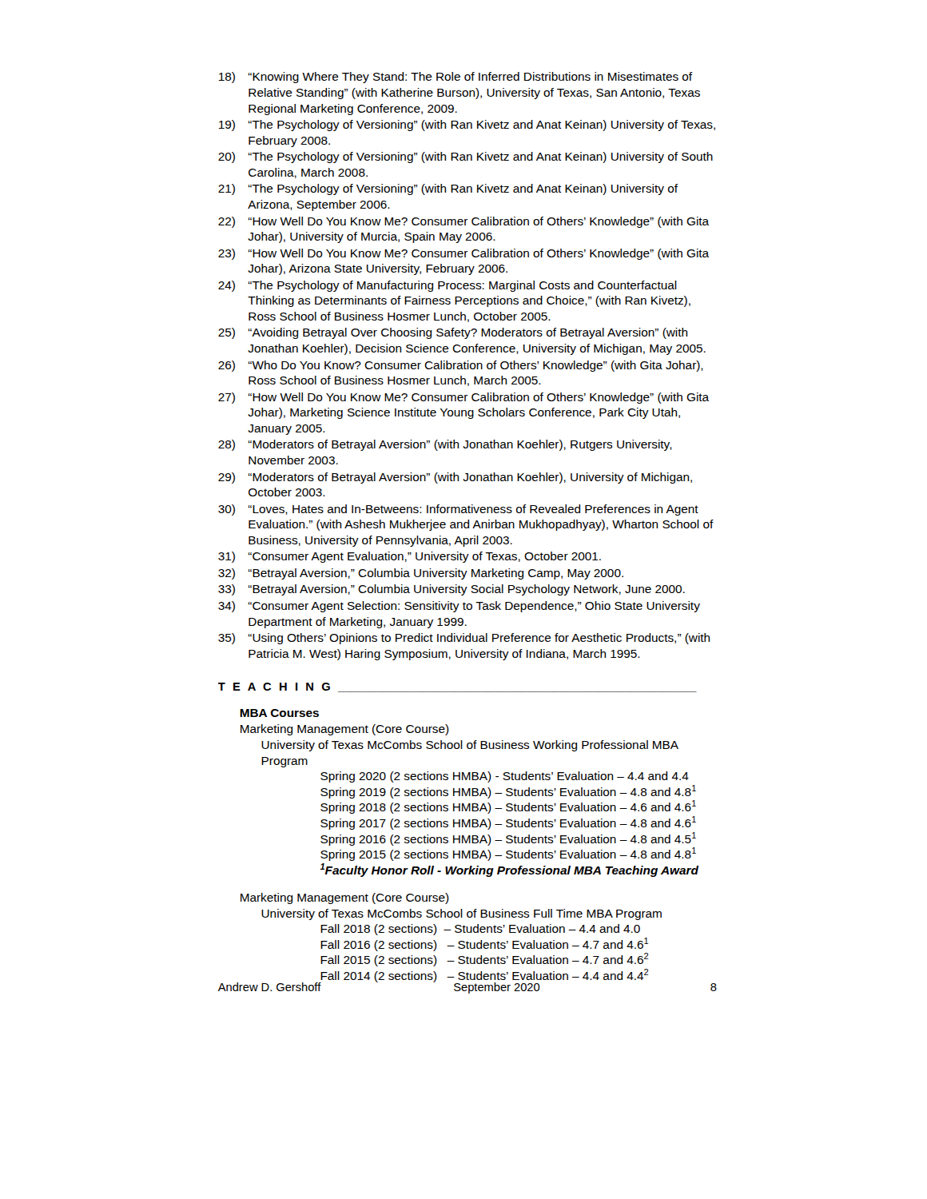18)“Knowing Where They Stand: The Role of Inferred Distributions in Misestimates of Relative Standing” (with Katherine Burson), University of Texas, San Antonio, Texas Regional Marketing Conference, 2009.
19)“The Psychology of Versioning” (with Ran Kivetz and Anat Keinan) University of Texas, February 2008.
20)“The Psychology of Versioning” (with Ran Kivetz and Anat Keinan) University of South Carolina, March 2008.
21)“The Psychology of Versioning” (with Ran Kivetz and Anat Keinan) University of Arizona, September 2006.
22)“How Well Do You Know Me? Consumer Calibration of Others’ Knowledge” (with Gita Johar), University of Murcia, Spain May 2006.
23)“How Well Do You Know Me? Consumer Calibration of Others’ Knowledge” (with Gita Johar), Arizona State University, February 2006.
24)“The Psychology of Manufacturing Process: Marginal Costs and Counterfactual Thinking as Determinants of Fairness Perceptions and Choice,” (with Ran Kivetz), Ross School of Business Hosmer Lunch, October 2005.
25)“Avoiding Betrayal Over Choosing Safety? Moderators of Betrayal Aversion” (with Jonathan Koehler), Decision Science Conference, University of Michigan, May 2005.
26)“Who Do You Know? Consumer Calibration of Others’ Knowledge” (with Gita Johar), Ross School of Business Hosmer Lunch, March 2005.
27)“How Well Do You Know Me? Consumer Calibration of Others’ Knowledge” (with Gita Johar), Marketing Science Institute Young Scholars Conference, Park City Utah, January 2005.
28)“Moderators of Betrayal Aversion” (with Jonathan Koehler), Rutgers University, November 2003.
29)“Moderators of Betrayal Aversion” (with Jonathan Koehler), University of Michigan, October 2003.
30)“Loves, Hates and In-Betweens: Informativeness of Revealed Preferences in Agent Evaluation.” (with Ashesh Mukherjee and Anirban Mukhopadhyay), Wharton School of Business, University of Pennsylvania, April 2003.
31)“Consumer Agent Evaluation,” University of Texas, October 2001.
32)“Betrayal Aversion,” Columbia University Marketing Camp, May 2000.
33)“Betrayal Aversion,” Columbia University Social Psychology Network, June 2000.
34)“Consumer Agent Selection: Sensitivity to Task Dependence,” Ohio State University Department of Marketing, January 1999.
35)“Using Others’ Opinions to Predict Individual Preference for Aesthetic Products,” (with Patricia M. West) Haring Symposium, University of Indiana, March 1995.
T E A C H I N G _______________________________________________________
MBA Courses
Marketing Management (Core Course)
University of Texas McCombs School of Business Working Professional MBA Program
Spring 2020 (2 sections HMBA) - Students’ Evaluation – 4.4 and 4.4
Spring 2019 (2 sections HMBA) – Students’ Evaluation – 4.8 and 4.81
Spring 2018 (2 sections HMBA) – Students’ Evaluation – 4.6 and 4.61
Spring 2017 (2 sections HMBA) – Students’ Evaluation – 4.8 and 4.61
Spring 2016 (2 sections HMBA) – Students’ Evaluation – 4.8 and 4.51
Spring 2015 (2 sections HMBA) – Students’ Evaluation – 4.8 and 4.81
1Faculty Honor Roll - Working Professional MBA Teaching Award
Marketing Management (Core Course)
University of Texas McCombs School of Business Full Time MBA Program
Fall 2018 (2 sections) – Students’ Evaluation – 4.4 and 4.0
Fall 2016 (2 sections) – Students’ Evaluation – 4.7 and 4.61
Fall 2015 (2 sections) – Students’ Evaluation – 4.7 and 4.62
Fall 2014 (2 sections) – Students’ Evaluation – 4.4 and 4.42
Andrew D. Gershoff September 2020 8